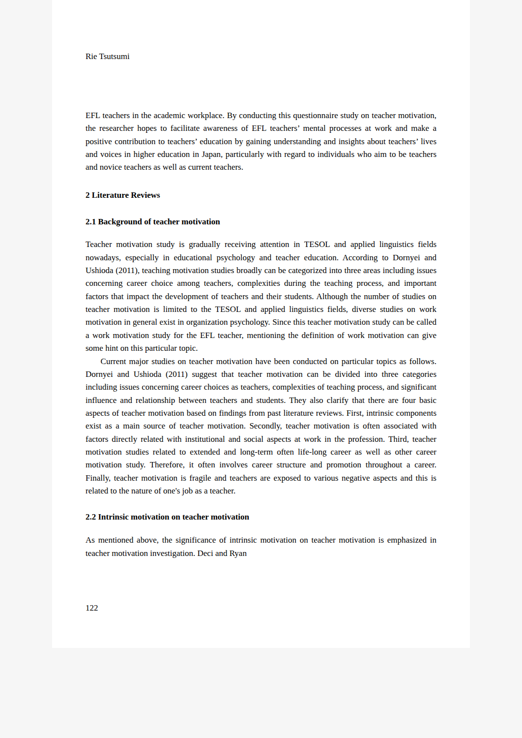Rie Tsutsumi
EFL teachers in the academic workplace. By conducting this questionnaire study on teacher motivation, the researcher hopes to facilitate awareness of EFL teachers’ mental processes at work and make a positive contribution to teachers’ education by gaining understanding and insights about teachers’ lives and voices in higher education in Japan, particularly with regard to individuals who aim to be teachers and novice teachers as well as current teachers.
2 Literature Reviews
2.1 Background of teacher motivation
Teacher motivation study is gradually receiving attention in TESOL and applied linguistics fields nowadays, especially in educational psychology and teacher education. According to Dornyei and Ushioda (2011), teaching motivation studies broadly can be categorized into three areas including issues concerning career choice among teachers, complexities during the teaching process, and important factors that impact the development of teachers and their students. Although the number of studies on teacher motivation is limited to the TESOL and applied linguistics fields, diverse studies on work motivation in general exist in organization psychology. Since this teacher motivation study can be called a work motivation study for the EFL teacher, mentioning the definition of work motivation can give some hint on this particular topic.
Current major studies on teacher motivation have been conducted on particular topics as follows. Dornyei and Ushioda (2011) suggest that teacher motivation can be divided into three categories including issues concerning career choices as teachers, complexities of teaching process, and significant influence and relationship between teachers and students. They also clarify that there are four basic aspects of teacher motivation based on findings from past literature reviews. First, intrinsic components exist as a main source of teacher motivation. Secondly, teacher motivation is often associated with factors directly related with institutional and social aspects at work in the profession. Third, teacher motivation studies related to extended and long-term often life-long career as well as other career motivation study. Therefore, it often involves career structure and promotion throughout a career. Finally, teacher motivation is fragile and teachers are exposed to various negative aspects and this is related to the nature of one's job as a teacher.
2.2 Intrinsic motivation on teacher motivation
As mentioned above, the significance of intrinsic motivation on teacher motivation is emphasized in teacher motivation investigation. Deci and Ryan
122